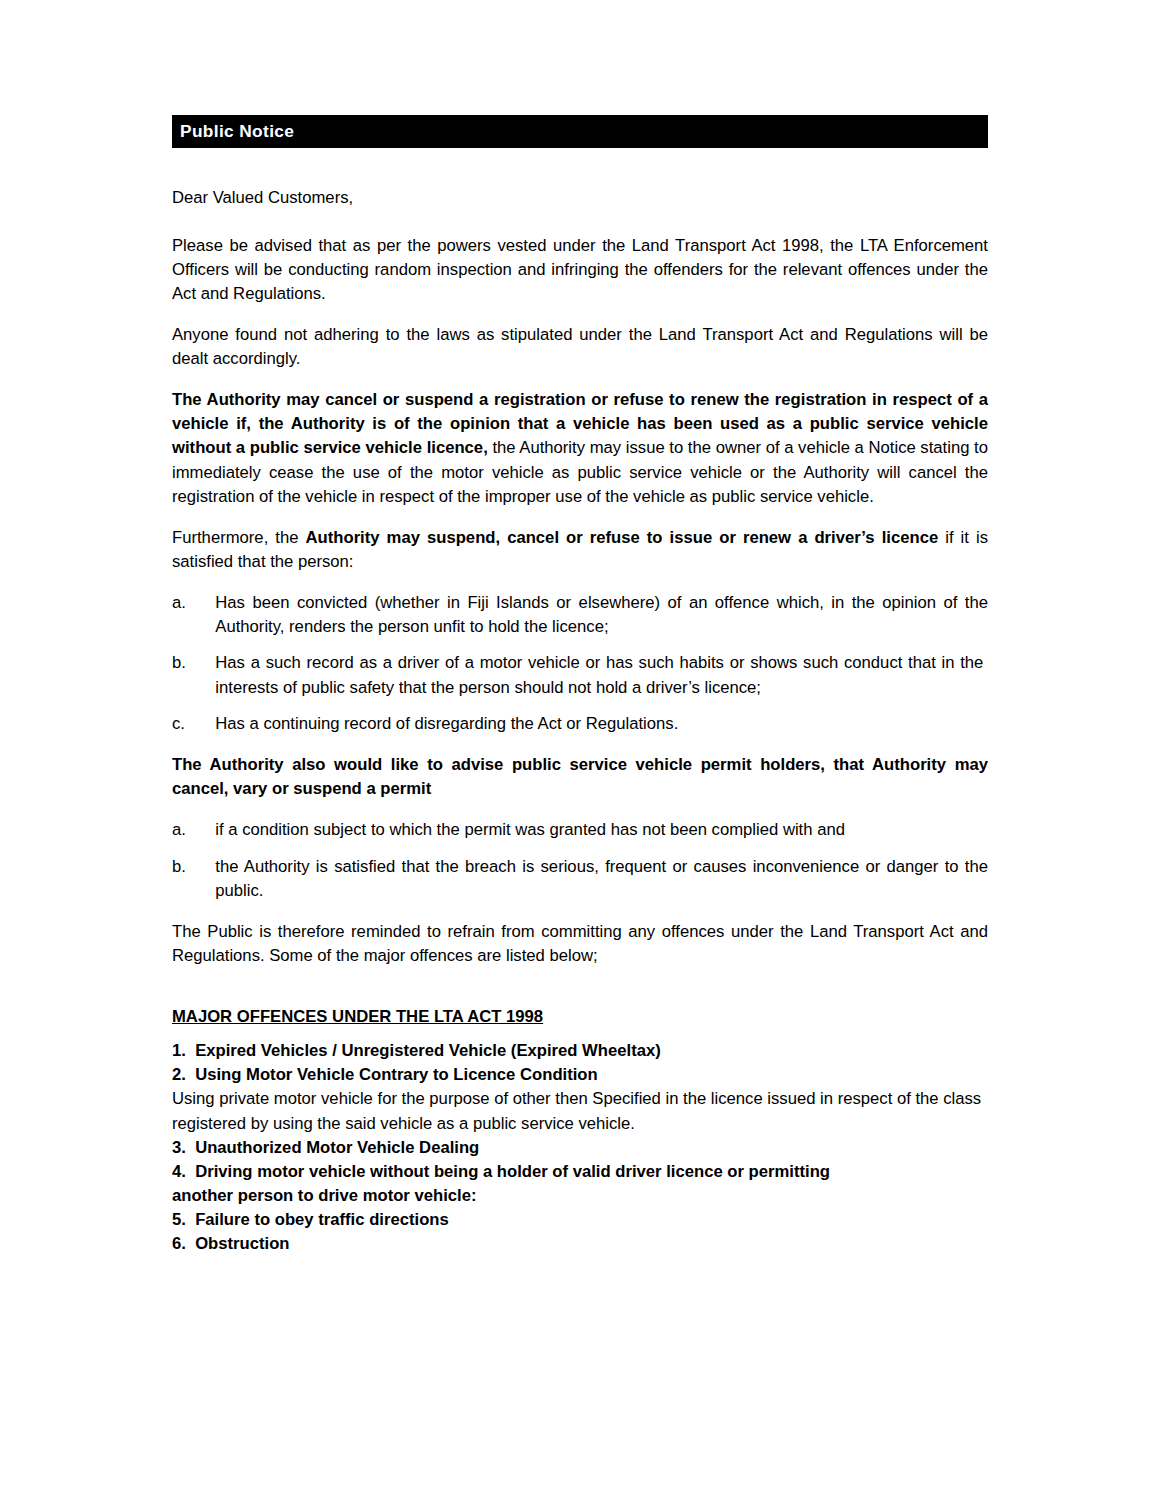Public Notice
Dear Valued Customers,
Please be advised that as per the powers vested under the Land Transport Act 1998, the LTA Enforcement Officers will be conducting random inspection and infringing the offenders for the relevant offences under the Act and Regulations.
Anyone found not adhering to the laws as stipulated under the Land Transport Act and Regulations will be dealt accordingly.
The Authority may cancel or suspend a registration or refuse to renew the registration in respect of a vehicle if, the Authority is of the opinion that a vehicle has been used as a public service vehicle without a public service vehicle licence, the Authority may issue to the owner of a vehicle a Notice stating to immediately cease the use of the motor vehicle as public service vehicle or the Authority will cancel the registration of the vehicle in respect of the improper use of the vehicle as public service vehicle.
Furthermore, the Authority may suspend, cancel or refuse to issue or renew a driver’s licence if it is satisfied that the person:
a. Has been convicted (whether in Fiji Islands or elsewhere) of an offence which, in the opinion of the Authority, renders the person unfit to hold the licence;
b. Has a such record as a driver of a motor vehicle or has such habits or shows such conduct that in the interests of public safety that the person should not hold a driver’s licence;
c. Has a continuing record of disregarding the Act or Regulations.
The Authority also would like to advise public service vehicle permit holders, that Authority may cancel, vary or suspend a permit
a. if a condition subject to which the permit was granted has not been complied with and
b. the Authority is satisfied that the breach is serious, frequent or causes inconvenience or danger to the public.
The Public is therefore reminded to refrain from committing any offences under the Land Transport Act and Regulations. Some of the major offences are listed below;
MAJOR OFFENCES UNDER THE LTA ACT 1998
1. Expired Vehicles / Unregistered Vehicle (Expired Wheeltax)
2. Using Motor Vehicle Contrary to Licence Condition
Using private motor vehicle for the purpose of other then Specified in the licence issued in respect of the class registered by using the said vehicle as a public service vehicle.
3. Unauthorized Motor Vehicle Dealing
4. Driving motor vehicle without being a holder of valid driver licence or permitting
another person to drive motor vehicle:
5. Failure to obey traffic directions
6. Obstruction